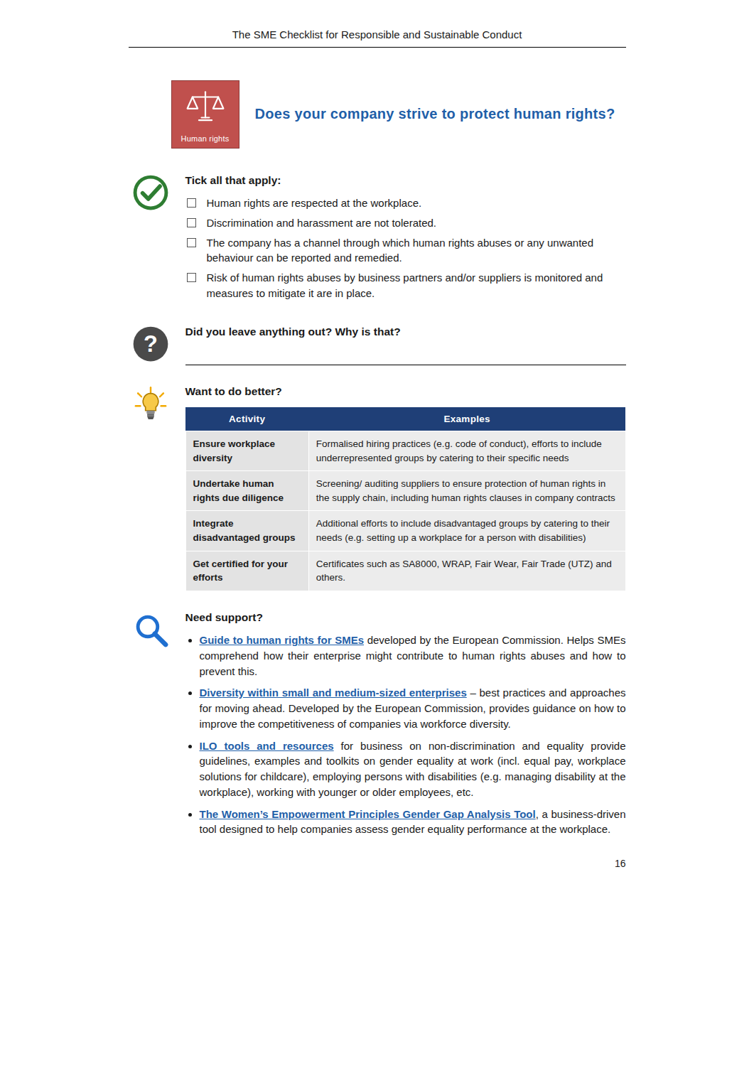The SME Checklist for Responsible and Sustainable Conduct
Human rights
Does your company strive to protect human rights?
Tick all that apply:
Human rights are respected at the workplace.
Discrimination and harassment are not tolerated.
The company has a channel through which human rights abuses or any unwanted behaviour can be reported and remedied.
Risk of human rights abuses by business partners and/or suppliers is monitored and measures to mitigate it are in place.
?
Did you leave anything out? Why is that?
Want to do better?
| Activity | Examples |
| --- | --- |
| Ensure workplace diversity | Formalised hiring practices (e.g. code of conduct), efforts to include underrepresented groups by catering to their specific needs |
| Undertake human rights due diligence | Screening/ auditing suppliers to ensure protection of human rights in the supply chain, including human rights clauses in company contracts |
| Integrate disadvantaged groups | Additional efforts to include disadvantaged groups by catering to their needs (e.g. setting up a workplace for a person with disabilities) |
| Get certified for your efforts | Certificates such as SA8000, WRAP, Fair Wear, Fair Trade (UTZ) and others. |
Need support?
Guide to human rights for SMEs developed by the European Commission. Helps SMEs comprehend how their enterprise might contribute to human rights abuses and how to prevent this.
Diversity within small and medium-sized enterprises – best practices and approaches for moving ahead. Developed by the European Commission, provides guidance on how to improve the competitiveness of companies via workforce diversity.
ILO tools and resources for business on non-discrimination and equality provide guidelines, examples and toolkits on gender equality at work (incl. equal pay, workplace solutions for childcare), employing persons with disabilities (e.g. managing disability at the workplace), working with younger or older employees, etc.
The Women’s Empowerment Principles Gender Gap Analysis Tool, a business-driven tool designed to help companies assess gender equality performance at the workplace.
16